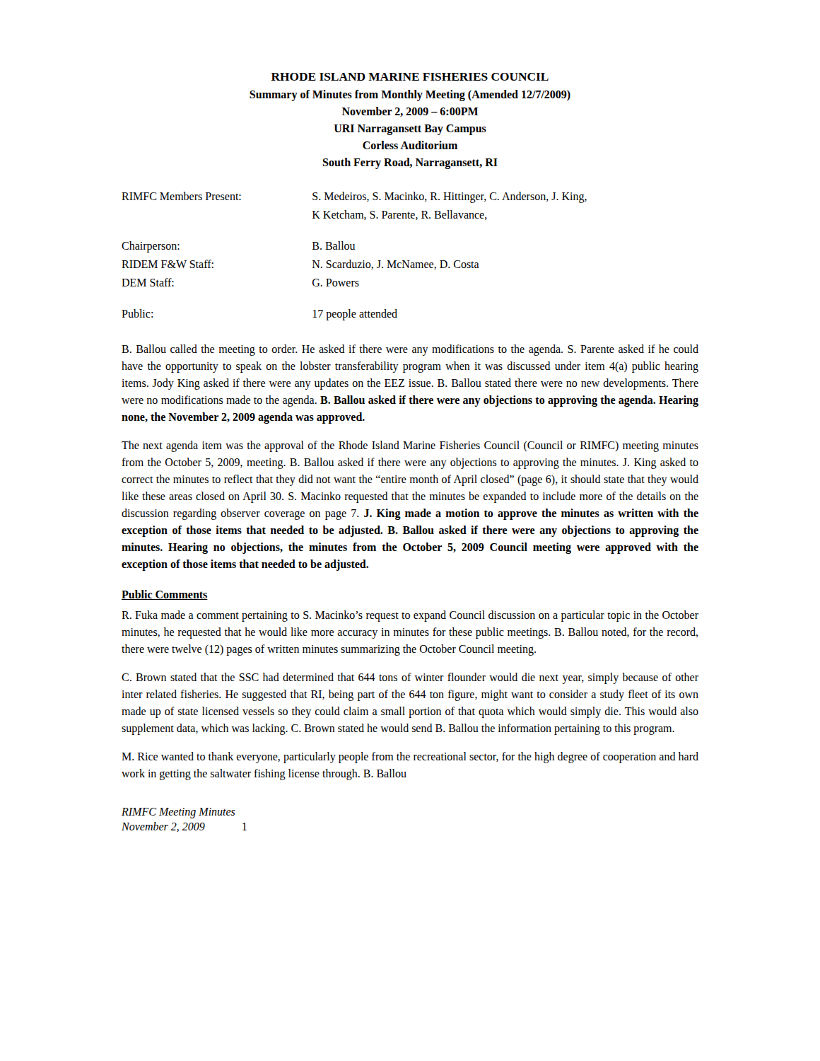RHODE ISLAND MARINE FISHERIES COUNCIL
Summary of Minutes from Monthly Meeting (Amended 12/7/2009)
November 2, 2009 – 6:00PM
URI Narragansett Bay Campus
Corless Auditorium
South Ferry Road, Narragansett, RI
| RIMFC Members Present: | S. Medeiros, S. Macinko, R. Hittinger, C. Anderson, J. King, |
| | K Ketcham, S. Parente, R. Bellavance, |
| Chairperson: | B. Ballou |
| RIDEM F&W Staff: | N. Scarduzio, J. McNamee, D. Costa |
| DEM Staff: | G. Powers |
| Public: | 17 people attended |
B. Ballou called the meeting to order. He asked if there were any modifications to the agenda. S. Parente asked if he could have the opportunity to speak on the lobster transferability program when it was discussed under item 4(a) public hearing items. Jody King asked if there were any updates on the EEZ issue. B. Ballou stated there were no new developments. There were no modifications made to the agenda. B. Ballou asked if there were any objections to approving the agenda. Hearing none, the November 2, 2009 agenda was approved.
The next agenda item was the approval of the Rhode Island Marine Fisheries Council (Council or RIMFC) meeting minutes from the October 5, 2009, meeting. B. Ballou asked if there were any objections to approving the minutes. J. King asked to correct the minutes to reflect that they did not want the “entire month of April closed” (page 6), it should state that they would like these areas closed on April 30. S. Macinko requested that the minutes be expanded to include more of the details on the discussion regarding observer coverage on page 7. J. King made a motion to approve the minutes as written with the exception of those items that needed to be adjusted. B. Ballou asked if there were any objections to approving the minutes. Hearing no objections, the minutes from the October 5, 2009 Council meeting were approved with the exception of those items that needed to be adjusted.
Public Comments
R. Fuka made a comment pertaining to S. Macinko’s request to expand Council discussion on a particular topic in the October minutes, he requested that he would like more accuracy in minutes for these public meetings. B. Ballou noted, for the record, there were twelve (12) pages of written minutes summarizing the October Council meeting.
C. Brown stated that the SSC had determined that 644 tons of winter flounder would die next year, simply because of other inter related fisheries. He suggested that RI, being part of the 644 ton figure, might want to consider a study fleet of its own made up of state licensed vessels so they could claim a small portion of that quota which would simply die. This would also supplement data, which was lacking. C. Brown stated he would send B. Ballou the information pertaining to this program.
M. Rice wanted to thank everyone, particularly people from the recreational sector, for the high degree of cooperation and hard work in getting the saltwater fishing license through. B. Ballou
RIMFC Meeting Minutes
November 2, 2009 1